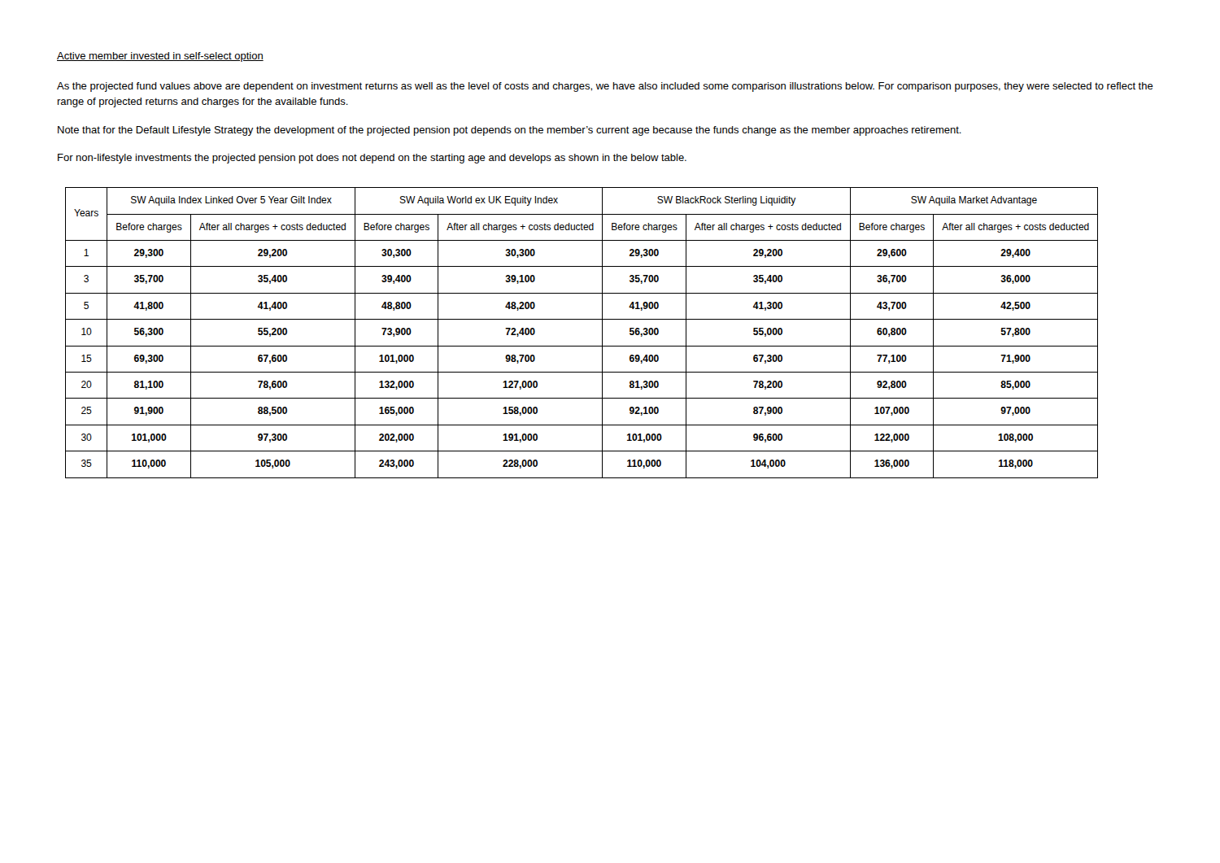Active member invested in self-select option
As the projected fund values above are dependent on investment returns as well as the level of costs and charges, we have also included some comparison illustrations below. For comparison purposes, they were selected to reflect the range of projected returns and charges for the available funds.
Note that for the Default Lifestyle Strategy the development of the projected pension pot depends on the member’s current age because the funds change as the member approaches retirement.
For non-lifestyle investments the projected pension pot does not depend on the starting age and develops as shown in the below table.
| Years | SW Aquila Index Linked Over 5 Year Gilt Index | SW Aquila World ex UK Equity Index | SW BlackRock Sterling Liquidity | SW Aquila Market Advantage |
| --- | --- | --- | --- | --- |
| Before charges | After all charges + costs deducted | Before charges | After all charges + costs deducted | Before charges | After all charges + costs deducted | Before charges | After all charges + costs deducted |
| 1 | 29,300 | 29,200 | 30,300 | 30,300 | 29,300 | 29,200 | 29,600 | 29,400 |
| 3 | 35,700 | 35,400 | 39,400 | 39,100 | 35,700 | 35,400 | 36,700 | 36,000 |
| 5 | 41,800 | 41,400 | 48,800 | 48,200 | 41,900 | 41,300 | 43,700 | 42,500 |
| 10 | 56,300 | 55,200 | 73,900 | 72,400 | 56,300 | 55,000 | 60,800 | 57,800 |
| 15 | 69,300 | 67,600 | 101,000 | 98,700 | 69,400 | 67,300 | 77,100 | 71,900 |
| 20 | 81,100 | 78,600 | 132,000 | 127,000 | 81,300 | 78,200 | 92,800 | 85,000 |
| 25 | 91,900 | 88,500 | 165,000 | 158,000 | 92,100 | 87,900 | 107,000 | 97,000 |
| 30 | 101,000 | 97,300 | 202,000 | 191,000 | 101,000 | 96,600 | 122,000 | 108,000 |
| 35 | 110,000 | 105,000 | 243,000 | 228,000 | 110,000 | 104,000 | 136,000 | 118,000 |